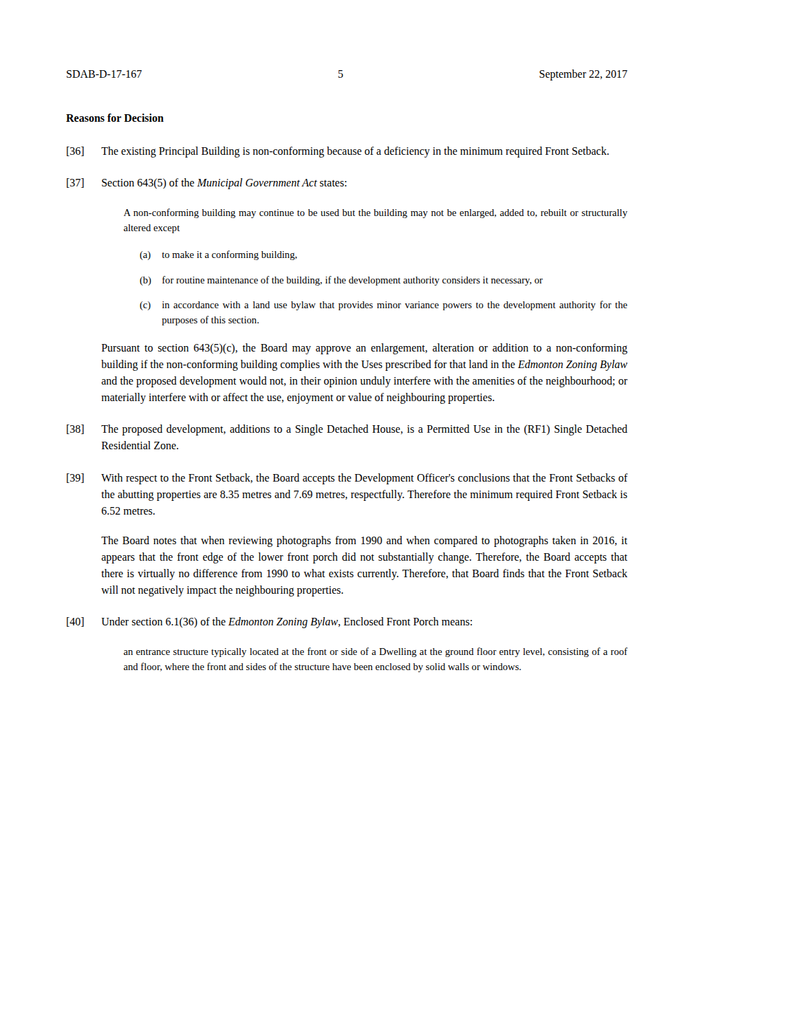SDAB-D-17-167
5
September 22, 2017
Reasons for Decision
[36]
The existing Principal Building is non-conforming because of a deficiency in the minimum required Front Setback.
[37]
Section 643(5) of the Municipal Government Act states:
A non-conforming building may continue to be used but the building may not be enlarged, added to, rebuilt or structurally altered except
(a) to make it a conforming building,
(b) for routine maintenance of the building, if the development authority considers it necessary, or
(c) in accordance with a land use bylaw that provides minor variance powers to the development authority for the purposes of this section.
Pursuant to section 643(5)(c), the Board may approve an enlargement, alteration or addition to a non-conforming building if the non-conforming building complies with the Uses prescribed for that land in the Edmonton Zoning Bylaw and the proposed development would not, in their opinion unduly interfere with the amenities of the neighbourhood; or materially interfere with or affect the use, enjoyment or value of neighbouring properties.
[38]
The proposed development, additions to a Single Detached House, is a Permitted Use in the (RF1) Single Detached Residential Zone.
[39]
With respect to the Front Setback, the Board accepts the Development Officer's conclusions that the Front Setbacks of the abutting properties are 8.35 metres and 7.69 metres, respectfully. Therefore the minimum required Front Setback is 6.52 metres.
The Board notes that when reviewing photographs from 1990 and when compared to photographs taken in 2016, it appears that the front edge of the lower front porch did not substantially change. Therefore, the Board accepts that there is virtually no difference from 1990 to what exists currently. Therefore, that Board finds that the Front Setback will not negatively impact the neighbouring properties.
[40]
Under section 6.1(36) of the Edmonton Zoning Bylaw, Enclosed Front Porch means:
an entrance structure typically located at the front or side of a Dwelling at the ground floor entry level, consisting of a roof and floor, where the front and sides of the structure have been enclosed by solid walls or windows.